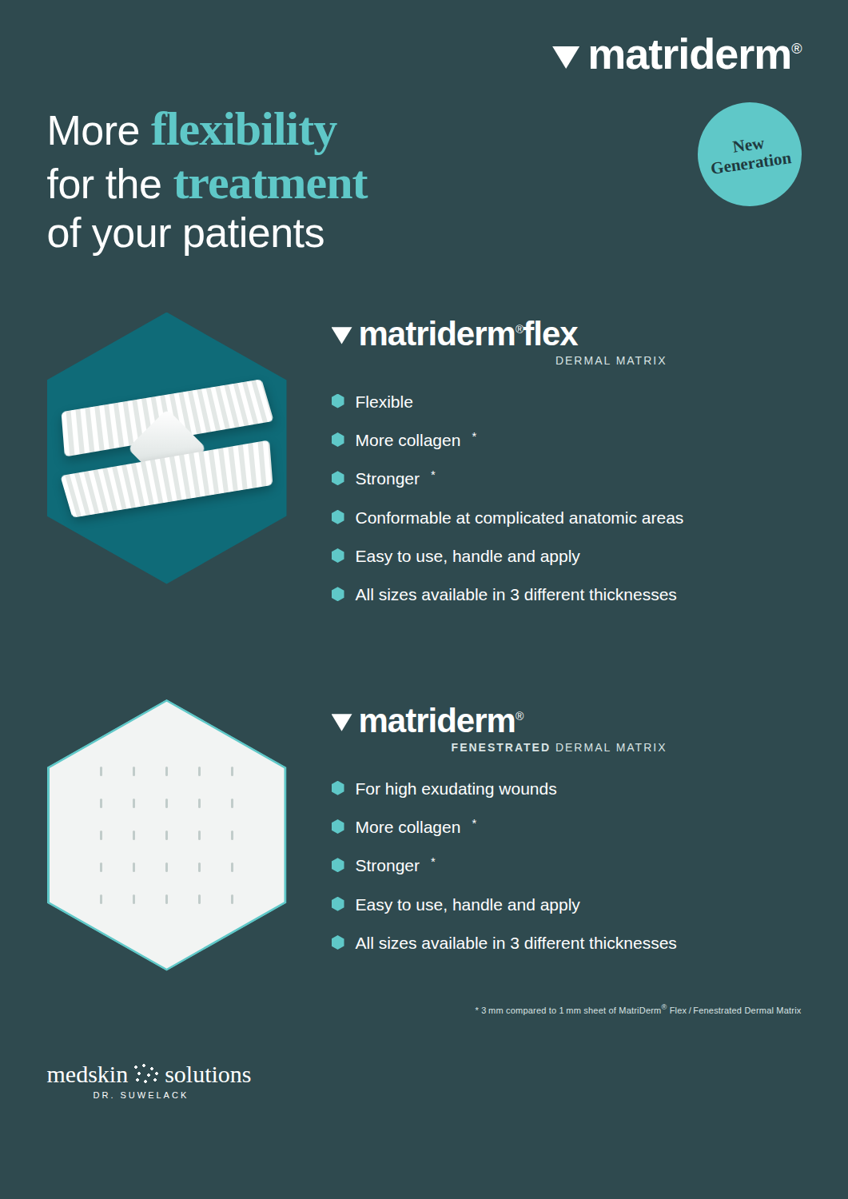matriderm®
More flexibility
for the treatment
of your patients
New Generation
matriderm®flex
DERMAL MATRIX
Flexible
More collagen*
Stronger*
Conformable at complicated anatomic areas
Easy to use, handle and apply
All sizes available in 3 different thicknesses
matriderm®
FENESTRATED DERMAL MATRIX
For high exudating wounds
More collagen*
Stronger*
Easy to use, handle and apply
All sizes available in 3 different thicknesses
* 3 mm compared to 1 mm sheet of MatriDerm® Flex / Fenestrated Dermal Matrix
medskin solutions
DR. SUWELACK